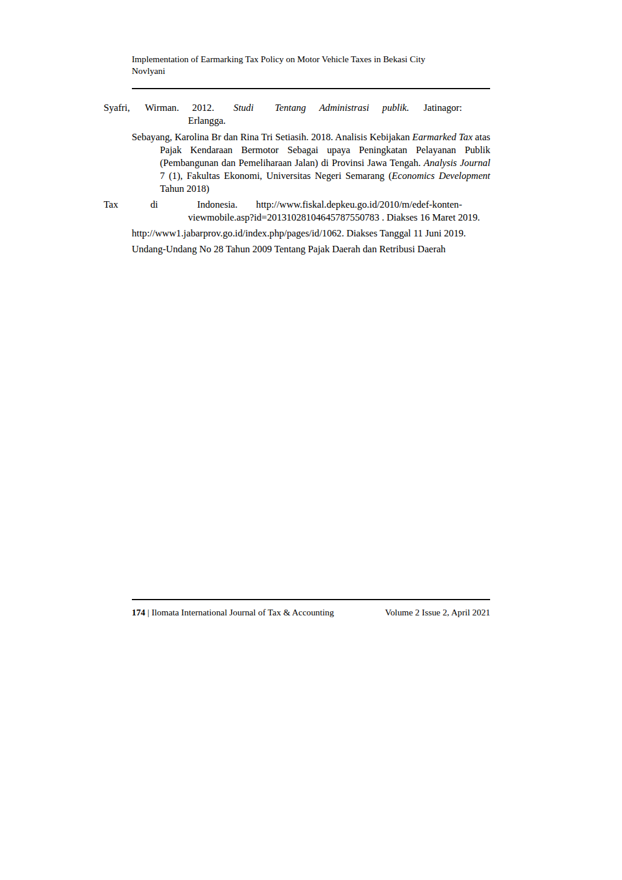Implementation of Earmarking Tax Policy on Motor Vehicle Taxes in Bekasi City Novlyani
Syafri, Wirman. 2012. Studi Tentang Administrasi publik. Jatinagor: Erlangga.
Sebayang, Karolina Br dan Rina Tri Setiasih. 2018. Analisis Kebijakan Earmarked Tax atas Pajak Kendaraan Bermotor Sebagai upaya Peningkatan Pelayanan Publik (Pembangunan dan Pemeliharaan Jalan) di Provinsi Jawa Tengah. Analysis Journal 7 (1), Fakultas Ekonomi, Universitas Negeri Semarang (Economics Development Tahun 2018)
Tax di Indonesia. http://www.fiskal.depkeu.go.id/2010/m/edef-konten- viewmobile.asp?id=20131028104645787550783 . Diakses 16 Maret 2019.
http://www1.jabarprov.go.id/index.php/pages/id/1062. Diakses Tanggal 11 Juni 2019.
Undang-Undang No 28 Tahun 2009 Tentang Pajak Daerah dan Retribusi Daerah
174 | Ilomata International Journal of Tax & Accounting Volume 2 Issue 2, April 2021